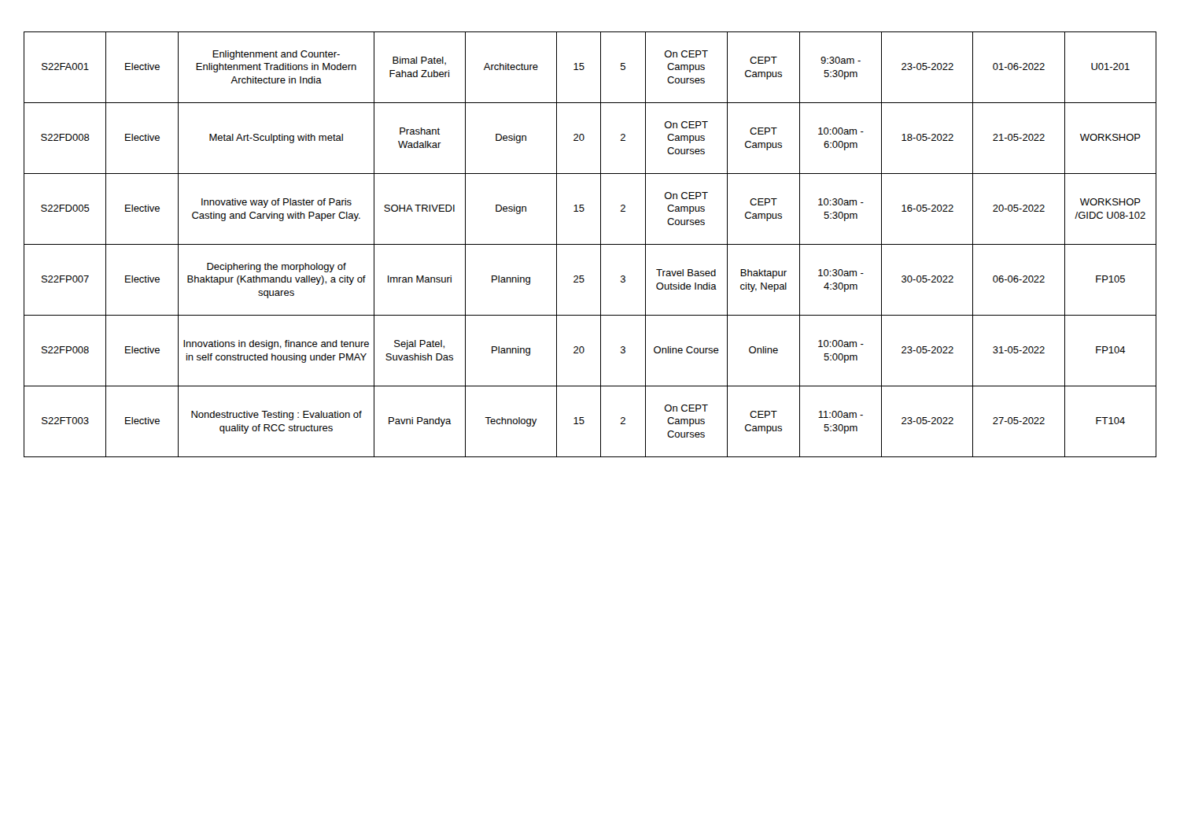| S22FA001 | Elective | Enlightenment and Counter-Enlightenment Traditions in Modern Architecture in India | Bimal Patel, Fahad Zuberi | Architecture | 15 | 5 | On CEPT Campus Courses | CEPT Campus | 9:30am - 5:30pm | 23-05-2022 | 01-06-2022 | U01-201 |
| S22FD008 | Elective | Metal Art-Sculpting with metal | Prashant Wadalkar | Design | 20 | 2 | On CEPT Campus Courses | CEPT Campus | 10:00am - 6:00pm | 18-05-2022 | 21-05-2022 | WORKSHOP |
| S22FD005 | Elective | Innovative way of Plaster of Paris Casting and Carving with Paper Clay. | SOHA TRIVEDI | Design | 15 | 2 | On CEPT Campus Courses | CEPT Campus | 10:30am - 5:30pm | 16-05-2022 | 20-05-2022 | WORKSHOP /GIDC U08-102 |
| S22FP007 | Elective | Deciphering the morphology of Bhaktapur (Kathmandu valley), a city of squares | Imran Mansuri | Planning | 25 | 3 | Travel Based Outside India | Bhaktapur city, Nepal | 10:30am - 4:30pm | 30-05-2022 | 06-06-2022 | FP105 |
| S22FP008 | Elective | Innovations in design, finance and tenure in self constructed housing under PMAY | Sejal Patel, Suvashish Das | Planning | 20 | 3 | Online Course | Online | 10:00am - 5:00pm | 23-05-2022 | 31-05-2022 | FP104 |
| S22FT003 | Elective | Nondestructive Testing : Evaluation of quality of RCC structures | Pavni Pandya | Technology | 15 | 2 | On CEPT Campus Courses | CEPT Campus | 11:00am - 5:30pm | 23-05-2022 | 27-05-2022 | FT104 |